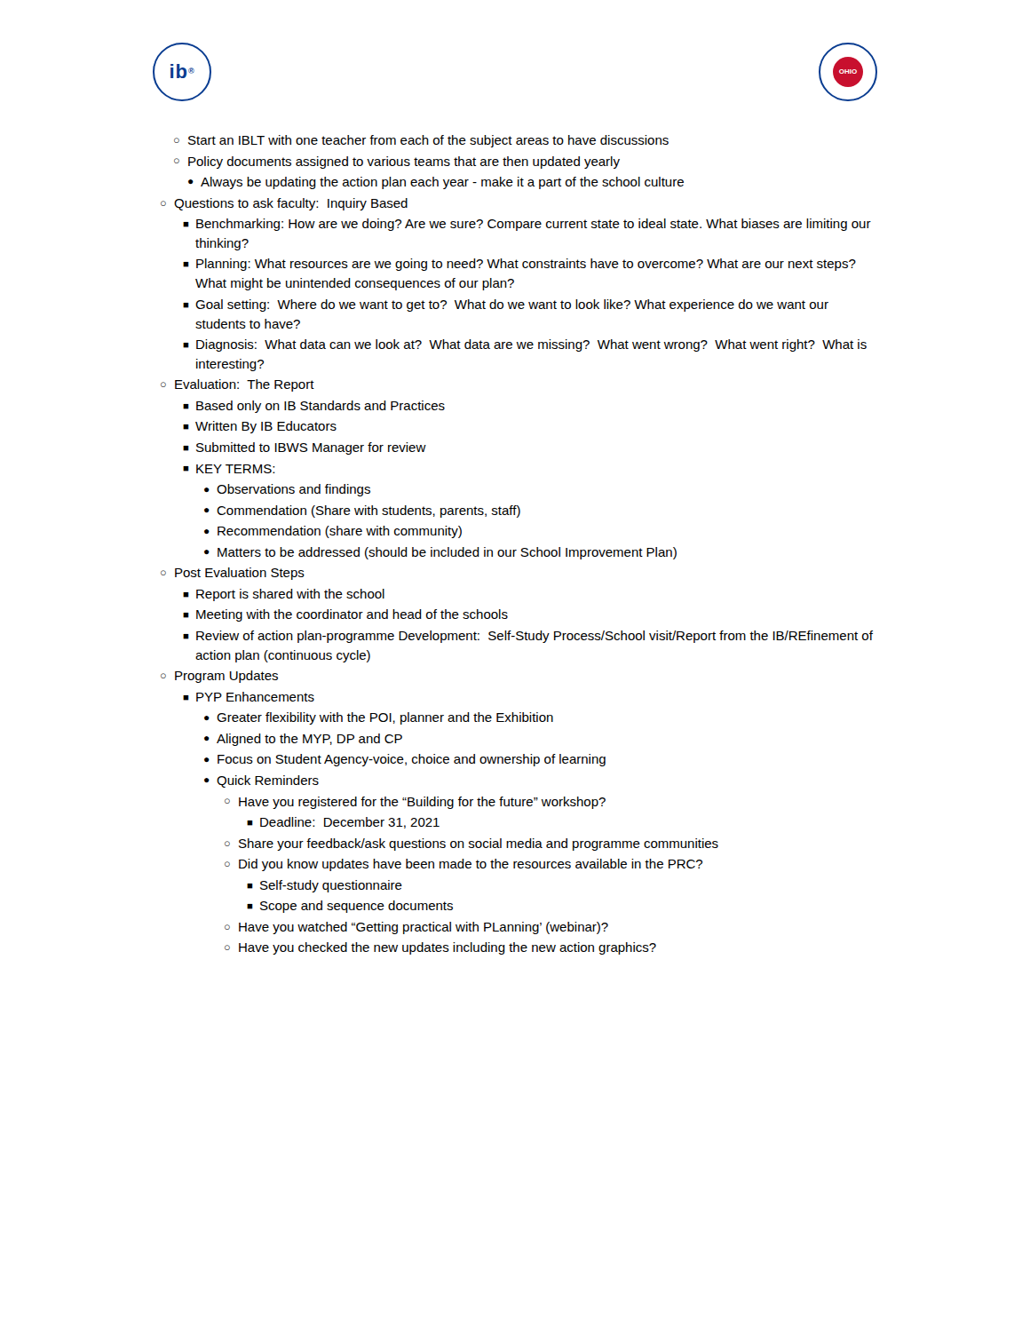ib®
OHIO
Start an IBLT with one teacher from each of the subject areas to have discussions
Policy documents assigned to various teams that are then updated yearly
Always be updating the action plan each year - make it a part of the school culture
Questions to ask faculty: Inquiry Based
Benchmarking: How are we doing? Are we sure? Compare current state to ideal state. What biases are limiting our thinking?
Planning: What resources are we going to need? What constraints have to overcome? What are our next steps? What might be unintended consequences of our plan?
Goal setting: Where do we want to get to? What do we want to look like? What experience do we want our students to have?
Diagnosis: What data can we look at? What data are we missing? What went wrong? What went right? What is interesting?
Evaluation: The Report
Based only on IB Standards and Practices
Written By IB Educators
Submitted to IBWS Manager for review
KEY TERMS:
Observations and findings
Commendation (Share with students, parents, staff)
Recommendation (share with community)
Matters to be addressed (should be included in our School Improvement Plan)
Post Evaluation Steps
Report is shared with the school
Meeting with the coordinator and head of the schools
Review of action plan-programme Development: Self-Study Process/School visit/Report from the IB/REfinement of action plan (continuous cycle)
Program Updates
PYP Enhancements
Greater flexibility with the POI, planner and the Exhibition
Aligned to the MYP, DP and CP
Focus on Student Agency-voice, choice and ownership of learning
Quick Reminders
Have you registered for the “Building for the future” workshop?
Deadline: December 31, 2021
Share your feedback/ask questions on social media and programme communities
Did you know updates have been made to the resources available in the PRC?
Self-study questionnaire
Scope and sequence documents
Have you watched “Getting practical with PLanning’ (webinar)?
Have you checked the new updates including the new action graphics?